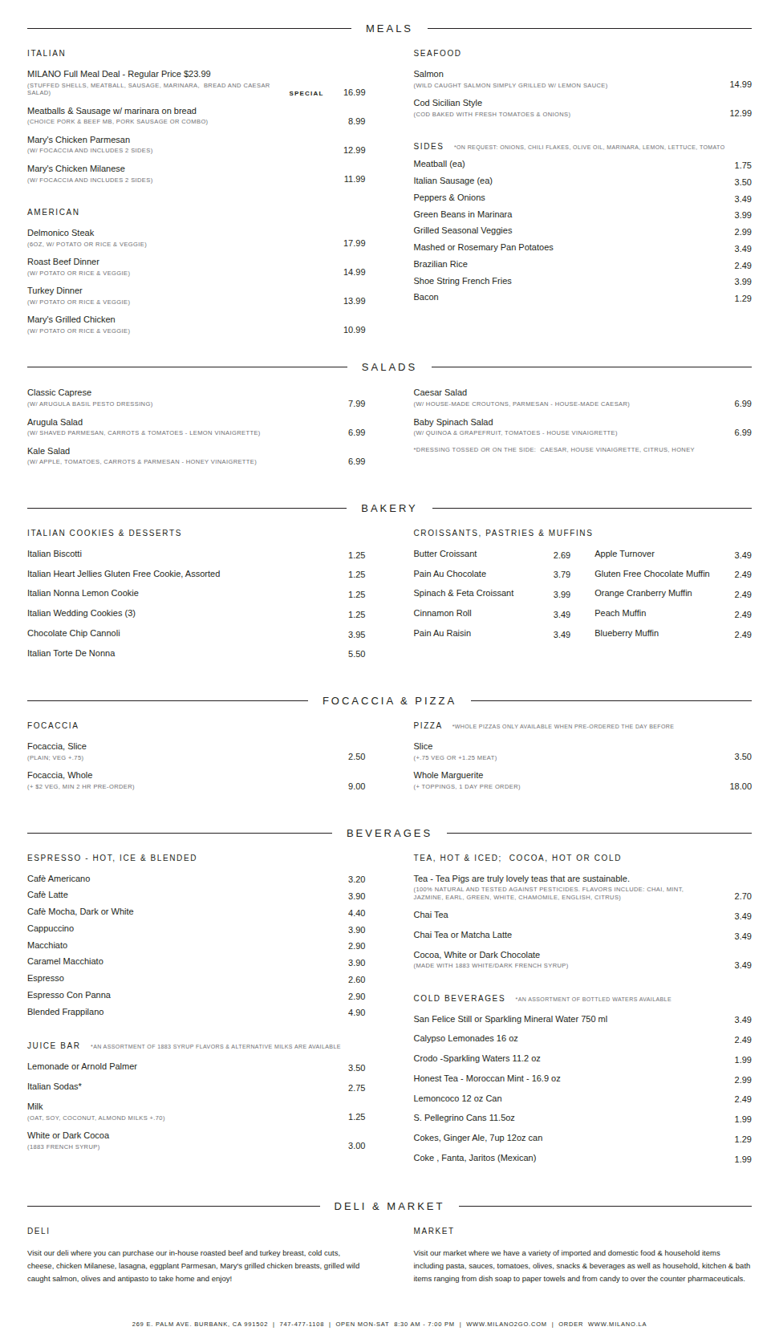MEALS
ITALIAN
MILANO Full Meal Deal - Regular Price $23.99 (STUFFED SHELLS, MEATBALL, SAUSAGE, MARINARA, BREAD AND CAESAR SALAD)
SPECIAL
16.99
Meatballs & Sausage w/ marinara on bread (CHOICE PORK & BEEF MB, PORK SAUSAGE OR COMBO)
8.99
Mary's Chicken Parmesan (W/ FOCACCIA AND INCLUDES 2 SIDES)
12.99
Mary's Chicken Milanese (W/ FOCACCIA AND INCLUDES 2 SIDES)
11.99
AMERICAN
Delmonico Steak (6OZ, W/ POTATO OR RICE & VEGGIE)
17.99
Roast Beef Dinner (W/ POTATO OR RICE & VEGGIE)
14.99
Turkey Dinner (W/ POTATO OR RICE & VEGGIE)
13.99
Mary's Grilled Chicken (W/ POTATO OR RICE & VEGGIE)
10.99
SEAFOOD
Salmon (WILD CAUGHT SALMON SIMPLY GRILLED W/ LEMON SAUCE)
14.99
Cod Sicilian Style (COD BAKED WITH FRESH TOMATOES & ONIONS)
12.99
SIDES *ON REQUEST: ONIONS, CHILI FLAKES, OLIVE OIL, MARINARA, LEMON, LETTUCE, TOMATO
Meatball (ea)
1.75
Italian Sausage (ea)
3.50
Peppers & Onions
3.49
Green Beans in Marinara
3.99
Grilled Seasonal Veggies
2.99
Mashed or Rosemary Pan Potatoes
3.49
Brazilian Rice
2.49
Shoe String French Fries
3.99
Bacon
1.29
SALADS
Classic Caprese (W/ ARUGULA BASIL PESTO DRESSING)
7.99
Arugula Salad (W/ SHAVED PARMESAN, CARROTS & TOMATOES - LEMON VINAIGRETTE)
6.99
Kale Salad (W/ APPLE, TOMATOES, CARROTS & PARMESAN - HONEY VINAIGRETTE)
6.99
Caesar Salad (W/ HOUSE-MADE CROUTONS, PARMESAN - HOUSE-MADE CAESAR)
6.99
Baby Spinach Salad (W/ QUINOA & GRAPEFRUIT, TOMATOES - HOUSE VINAIGRETTE)
6.99
*DRESSING TOSSED OR ON THE SIDE: CAESAR, HOUSE VINAIGRETTE, CITRUS, HONEY
BAKERY
ITALIAN COOKIES & DESSERTS
Italian Biscotti
1.25
Italian Heart Jellies Gluten Free Cookie, Assorted
1.25
Italian Nonna Lemon Cookie
1.25
Italian Wedding Cookies (3)
1.25
Chocolate Chip Cannoli
3.95
Italian Torte De Nonna
5.50
CROISSANTS, PASTRIES & MUFFINS
Butter Croissant
2.69
Pain Au Chocolate
3.79
Spinach & Feta Croissant
3.99
Cinnamon Roll
3.49
Pain Au Raisin
3.49
Apple Turnover
3.49
Gluten Free Chocolate Muffin
2.49
Orange Cranberry Muffin
2.49
Peach Muffin
2.49
Blueberry Muffin
2.49
FOCACCIA & PIZZA
FOCACCIA
Focaccia, Slice (PLAIN; VEG +.75)
2.50
Focaccia, Whole (+ $2 VEG, MIN 2 HR PRE-ORDER)
9.00
PIZZA *WHOLE PIZZAS ONLY AVAILABLE WHEN PRE-ORDERED THE DAY BEFORE
Slice (+.75 VEG OR +1.25 MEAT)
3.50
Whole Marguerite (+ TOPPINGS, 1 DAY PRE ORDER)
18.00
BEVERAGES
ESPRESSO - HOT, ICE & BLENDED
Cafè Americano
3.20
Cafè Latte
3.90
Cafè Mocha, Dark or White
4.40
Cappuccino
3.90
Macchiato
2.90
Caramel Macchiato
3.90
Espresso
2.60
Espresso Con Panna
2.90
Blended Frappilano
4.90
JUICE BAR *AN ASSORTMENT OF 1883 SYRUP FLAVORS & ALTERNATIVE MILKS ARE AVAILABLE
Lemonade or Arnold Palmer
3.50
Italian Sodas*
2.75
Milk (OAT, SOY, COCONUT, ALMOND MILKS +.70)
1.25
White or Dark Cocoa (1883 FRENCH SYRUP)
3.00
TEA, HOT & ICED; COCOA, HOT OR COLD
Tea - Tea Pigs are truly lovely teas that are sustainable. (100% NATURAL AND TESTED AGAINST PESTICIDES. FLAVORS INCLUDE: CHAI, MINT, JAZMINE, EARL, GREEN, WHITE, CHAMOMILE, ENGLISH, CITRUS)
2.70
Chai Tea
3.49
Chai Tea or Matcha Latte
3.49
Cocoa, White or Dark Chocolate (MADE WITH 1883 WHITE/DARK FRENCH SYRUP)
3.49
COLD BEVERAGES *AN ASSORTMENT OF BOTTLED WATERS AVAILABLE
San Felice Still or Sparkling Mineral Water 750 ml
3.49
Calypso Lemonades 16 oz
2.49
Crodo -Sparkling Waters 11.2 oz
1.99
Honest Tea - Moroccan Mint - 16.9 oz
2.99
Lemoncoco 12 oz Can
2.49
S. Pellegrino Cans 11.5oz
1.99
Cokes, Ginger Ale, 7up 12oz can
1.29
Coke , Fanta, Jaritos (Mexican)
1.99
DELI & MARKET
DELI
Visit our deli where you can purchase our in-house roasted beef and turkey breast, cold cuts, cheese, chicken Milanese, lasagna, eggplant Parmesan, Mary's grilled chicken breasts, grilled wild caught salmon, olives and antipasto to take home and enjoy!
MARKET
Visit our market where we have a variety of imported and domestic food & household items including pasta, sauces, tomatoes, olives, snacks & beverages as well as household, kitchen & bath items ranging from dish soap to paper towels and from candy to over the counter pharmaceuticals.
269 E. PALM AVE. BURBANK, CA 991502 | 747-477-1108 | OPEN MON-SAT 8:30 AM - 7:00 PM | WWW.MILANO2GO.COM | ORDER WWW.MILANO.LA